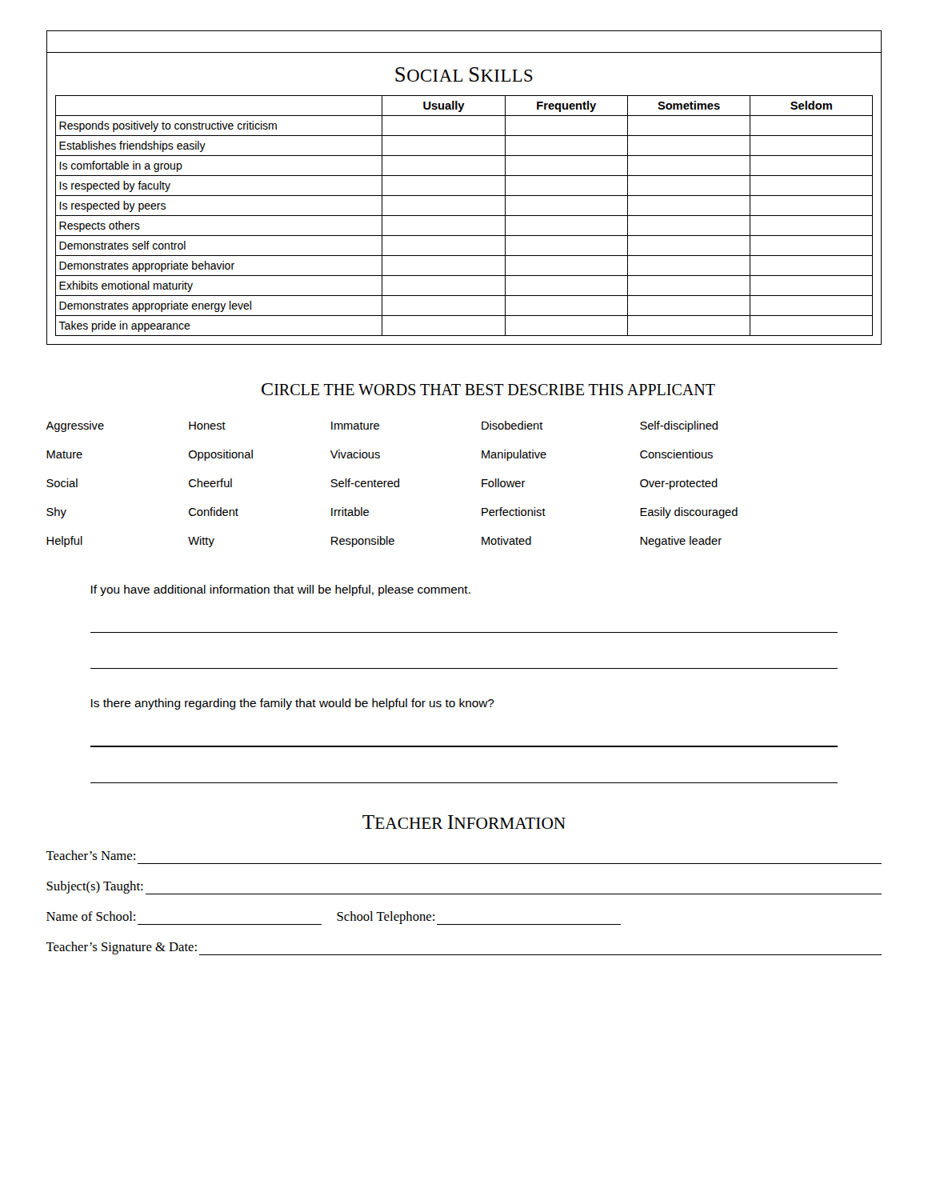SOCIAL SKILLS
| | Usually | Frequently | Sometimes | Seldom |
| Responds positively to constructive criticism | | | | |
| Establishes friendships easily | | | | |
| Is comfortable in a group | | | | |
| Is respected by faculty | | | | |
| Is respected by peers | | | | |
| Respects others | | | | |
| Demonstrates self control | | | | |
| Demonstrates appropriate behavior | | | | |
| Exhibits emotional maturity | | | | |
| Demonstrates appropriate energy level | | | | |
| Takes pride in appearance | | | | |
CIRCLE THE WORDS THAT BEST DESCRIBE THIS APPLICANT
| Aggressive | Honest | Immature | Disobedient | Self-disciplined |
| Mature | Oppositional | Vivacious | Manipulative | Conscientious |
| Social | Cheerful | Self-centered | Follower | Over-protected |
| Shy | Confident | Irritable | Perfectionist | Easily discouraged |
| Helpful | Witty | Responsible | Motivated | Negative leader |
If you have additional information that will be helpful, please comment.
Is there anything regarding the family that would be helpful for us to know?
TEACHER INFORMATION
Teacher’s Name:
Subject(s) Taught:
Name of School: School Telephone:
Teacher’s Signature & Date: